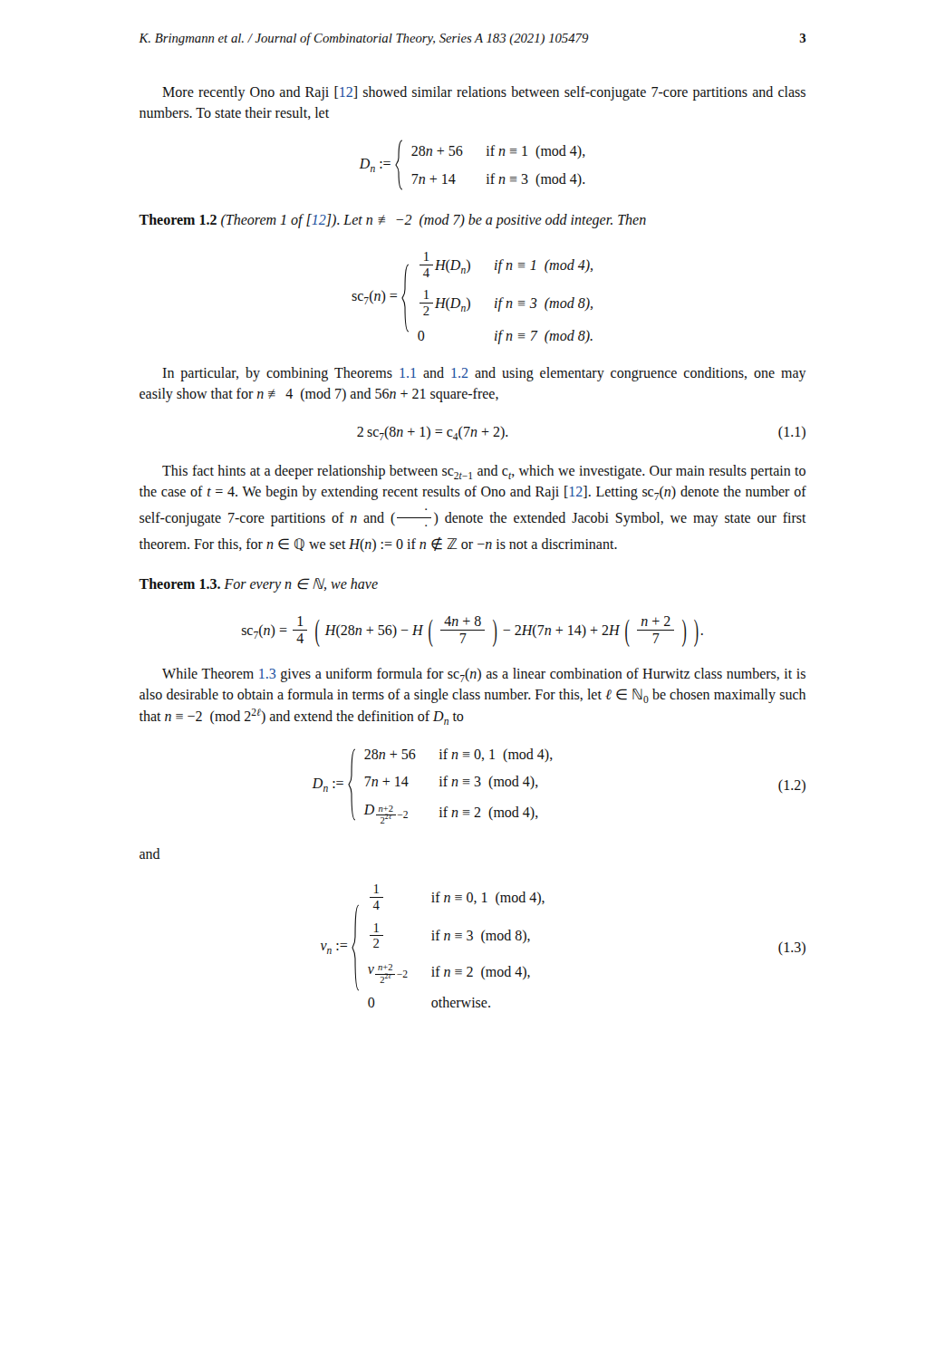K. Bringmann et al. / Journal of Combinatorial Theory, Series A 183 (2021) 105479 3
More recently Ono and Raji [12] showed similar relations between self-conjugate 7-core partitions and class numbers. To state their result, let
Dn := 28n + 56 if n ≡ 1 (mod 4), 7n + 14 if n ≡ 3 (mod 4).
Theorem 1.2 (Theorem 1 of [12]). Let n ≢ −2 (mod 7) be a positive odd integer. Then
sc7(n) = 14 H(Dn) if n ≡ 1 (mod 4), 12 H(Dn) if n ≡ 3 (mod 8), 0 if n ≡ 7 (mod 8).
In particular, by combining Theorems 1.1 and 1.2 and using elementary congruence conditions, one may easily show that for n ≢ 4 (mod 7) and 56n + 21 square-free,
2 sc7(8n + 1) = c4(7n + 2). (1.1)
This fact hints at a deeper relationship between sc2t−1 and ct, which we investigate. Our main results pertain to the case of t = 4. We begin by extending recent results of Ono and Raji [12]. Letting sc7(n) denote the number of self-conjugate 7-core partitions of n and (··) denote the extended Jacobi Symbol, we may state our first theorem. For this, for n ∈ ℚ we set H(n) := 0 if n ∉ ℤ or −n is not a discriminant.
Theorem 1.3. For every n ∈ ℕ, we have
sc7(n) = 14 ( H(28n + 56) − H ( 4n + 87 ) − 2H(7n + 14) + 2H ( n + 27 ) ).
While Theorem 1.3 gives a uniform formula for sc7(n) as a linear combination of Hurwitz class numbers, it is also desirable to obtain a formula in terms of a single class number. For this, let ℓ ∈ ℕ0 be chosen maximally such that n ≡ −2 (mod 22ℓ) and extend the definition of Dn to
Dn := 28n + 56 if n ≡ 0, 1 (mod 4), 7n + 14 if n ≡ 3 (mod 4), Dn+222ℓ−2 if n ≡ 2 (mod 4), (1.2)
and
νn := 14 if n ≡ 0, 1 (mod 4), 12 if n ≡ 3 (mod 8), νn+222ℓ−2 if n ≡ 2 (mod 4), 0 otherwise. (1.3)